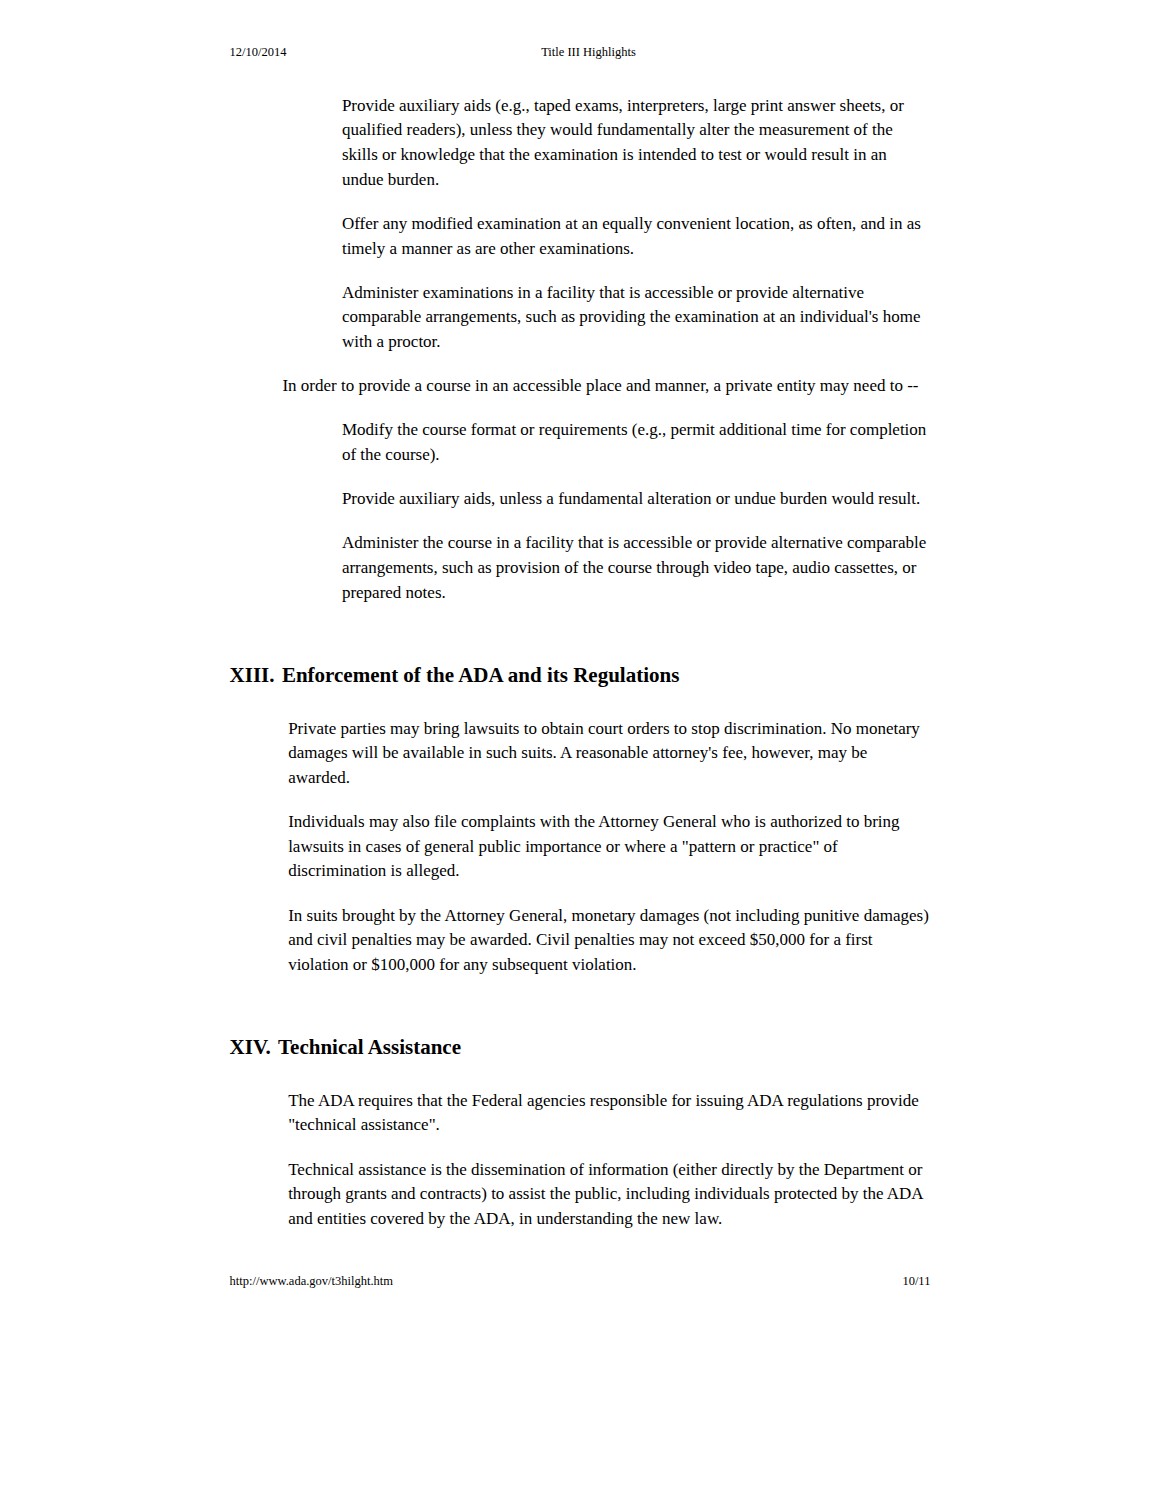12/10/2014
Title III Highlights
Provide auxiliary aids (e.g., taped exams, interpreters, large print answer sheets, or qualified readers), unless they would fundamentally alter the measurement of the skills or knowledge that the examination is intended to test or would result in an undue burden.
Offer any modified examination at an equally convenient location, as often, and in as timely a manner as are other examinations.
Administer examinations in a facility that is accessible or provide alternative comparable arrangements, such as providing the examination at an individual's home with a proctor.
In order to provide a course in an accessible place and manner, a private entity may need to --
Modify the course format or requirements (e.g., permit additional time for completion of the course).
Provide auxiliary aids, unless a fundamental alteration or undue burden would result.
Administer the course in a facility that is accessible or provide alternative comparable arrangements, such as provision of the course through video tape, audio cassettes, or prepared notes.
XIII. Enforcement of the ADA and its Regulations
Private parties may bring lawsuits to obtain court orders to stop discrimination. No monetary damages will be available in such suits. A reasonable attorney's fee, however, may be awarded.
Individuals may also file complaints with the Attorney General who is authorized to bring lawsuits in cases of general public importance or where a "pattern or practice" of discrimination is alleged.
In suits brought by the Attorney General, monetary damages (not including punitive damages) and civil penalties may be awarded. Civil penalties may not exceed $50,000 for a first violation or $100,000 for any subsequent violation.
XIV. Technical Assistance
The ADA requires that the Federal agencies responsible for issuing ADA regulations provide "technical assistance".
Technical assistance is the dissemination of information (either directly by the Department or through grants and contracts) to assist the public, including individuals protected by the ADA and entities covered by the ADA, in understanding the new law.
http://www.ada.gov/t3hilght.htm
10/11